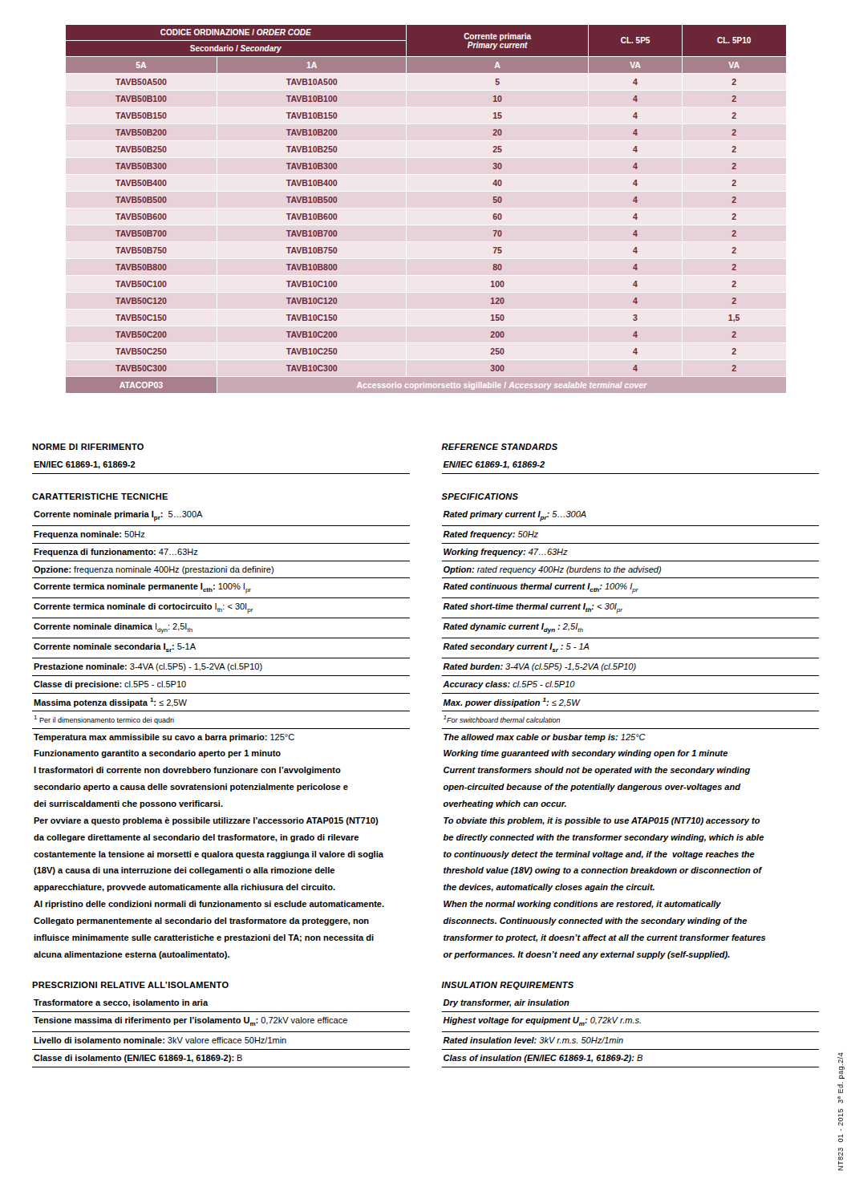| CODICE ORDINAZIONE / ORDER CODE | Corrente primaria Primary current | CL. 5P5 | CL. 5P10 |
| --- | --- | --- | --- |
| Secondario / Secondary |
| 5A | 1A | A | VA | VA |
| TAVB50A500 | TAVB10A500 | 5 | 4 | 2 |
| TAVB50B100 | TAVB10B100 | 10 | 4 | 2 |
| TAVB50B150 | TAVB10B150 | 15 | 4 | 2 |
| TAVB50B200 | TAVB10B200 | 20 | 4 | 2 |
| TAVB50B250 | TAVB10B250 | 25 | 4 | 2 |
| TAVB50B300 | TAVB10B300 | 30 | 4 | 2 |
| TAVB50B400 | TAVB10B400 | 40 | 4 | 2 |
| TAVB50B500 | TAVB10B500 | 50 | 4 | 2 |
| TAVB50B600 | TAVB10B600 | 60 | 4 | 2 |
| TAVB50B700 | TAVB10B700 | 70 | 4 | 2 |
| TAVB50B750 | TAVB10B750 | 75 | 4 | 2 |
| TAVB50B800 | TAVB10B800 | 80 | 4 | 2 |
| TAVB50C100 | TAVB10C100 | 100 | 4 | 2 |
| TAVB50C120 | TAVB10C120 | 120 | 4 | 2 |
| TAVB50C150 | TAVB10C150 | 150 | 3 | 1,5 |
| TAVB50C200 | TAVB10C200 | 200 | 4 | 2 |
| TAVB50C250 | TAVB10C250 | 250 | 4 | 2 |
| TAVB50C300 | TAVB10C300 | 300 | 4 | 2 |
| ATACOP03 | Accessorio coprimorsetto sigillabile / Accessory sealable terminal cover |
NORME DI RIFERIMENTO
| EN/IEC 61869-1, 61869-2 |
CARATTERISTICHE TECNICHE
| Corrente nominale primaria I pr : 5…300A |
| Frequenza nominale: 50Hz |
| Frequenza di funzionamento: 47…63Hz |
| Opzione: frequenza nominale 400Hz (prestazioni da definire) |
| Corrente termica nominale permanente I cth : 100% I pr |
| Corrente termica nominale di cortocircuito I th : < 30I pr |
| Corrente nominale dinamica I dyn : 2,5I th |
| Corrente nominale secondaria I sr : 5-1A |
| Prestazione nominale: 3-4VA (cl.5P5) - 1,5-2VA (cl.5P10) |
| Classe di precisione: cl.5P5 - cl.5P10 |
| Massima potenza dissipata 1 : ≤ 2,5W |
| 1 Per il dimensionamento termico dei quadri |
| Temperatura max ammissibile su cavo a barra primario: 125°C |
| Funzionamento garantito a secondario aperto per 1 minuto |
| I trasformatori di corrente non dovrebbero funzionare con l’avvolgimento |
| secondario aperto a causa delle sovratensioni potenzialmente pericolose e |
| dei surriscaldamenti che possono verificarsi. |
| Per ovviare a questo problema è possibile utilizzare l’accessorio ATAP015 (NT710) |
| da collegare direttamente al secondario del trasformatore, in grado di rilevare |
| costantemente la tensione ai morsetti e qualora questa raggiunga il valore di soglia |
| (18V) a causa di una interruzione dei collegamenti o alla rimozione delle |
| apparecchiature, provvede automaticamente alla richiusura del circuito. |
| Al ripristino delle condizioni normali di funzionamento si esclude automaticamente. |
| Collegato permanentemente al secondario del trasformatore da proteggere, non |
| influisce minimamente sulle caratteristiche e prestazioni del TA; non necessita di |
| alcuna alimentazione esterna (autoalimentato). |
PRESCRIZIONI RELATIVE ALL’ISOLAMENTO
| Trasformatore a secco, isolamento in aria |
| Tensione massima di riferimento per l’isolamento U m : 0,72kV valore efficace |
| Livello di isolamento nominale: 3kV valore efficace 50Hz/1min |
| Classe di isolamento (EN/IEC 61869-1, 61869-2): B |
REFERENCE STANDARDS
| EN/IEC 61869-1, 61869-2 |
SPECIFICATIONS
| Rated primary current I pr : 5…300A |
| Rated frequency: 50Hz |
| Working frequency: 47…63Hz |
| Option: rated requency 400Hz (burdens to the advised) |
| Rated continuous thermal current I cth : 100% I pr |
| Rated short-time thermal current I th : < 30I pr |
| Rated dynamic current I dyn : 2,5I th |
| Rated secondary current I sr : 5 - 1A |
| Rated burden: 3-4VA (cl.5P5) -1,5-2VA (cl.5P10) |
| Accuracy class: cl.5P5 - cl.5P10 |
| Max. power dissipation 1 : ≤ 2,5W |
| 1 For switchboard thermal calculation |
| The allowed max cable or busbar temp is: 125°C |
| Working time guaranteed with secondary winding open for 1 minute |
| Current transformers should not be operated with the secondary winding |
| open-circuited because of the potentially dangerous over-voltages and |
| overheating which can occur. |
| To obviate this problem, it is possible to use ATAP015 (NT710) accessory to |
| be directly connected with the transformer secondary winding, which is able |
| to continuously detect the terminal voltage and, if the voltage reaches the |
| threshold value (18V) owing to a connection breakdown or disconnection of |
| the devices, automatically closes again the circuit. |
| When the normal working conditions are restored, it automatically |
| disconnects. Continuously connected with the secondary winding of the |
| transformer to protect, it doesn’t affect at all the current transformer features |
| or performances. It doesn’t need any external supply (self-supplied). |
INSULATION REQUIREMENTS
| Dry transformer, air insulation |
| Highest voltage for equipment U m : 0,72kV r.m.s. |
| Rated insulation level: 3kV r.m.s. 50Hz/1min |
| Class of insulation (EN/IEC 61869-1, 61869-2): B |
NT823 01 - 2015 3ª Ed. pag.2/4